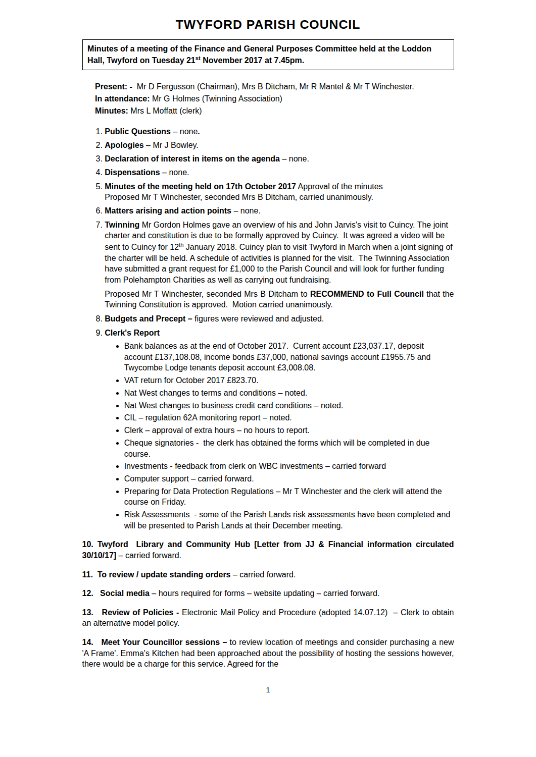TWYFORD PARISH COUNCIL
Minutes of a meeting of the Finance and General Purposes Committee held at the Loddon Hall, Twyford on Tuesday 21st November 2017 at 7.45pm.
Present: - Mr D Fergusson (Chairman), Mrs B Ditcham, Mr R Mantel & Mr T Winchester.
In attendance: Mr G Holmes (Twinning Association)
Minutes: Mrs L Moffatt (clerk)
Public Questions – none.
Apologies – Mr J Bowley.
Declaration of interest in items on the agenda – none.
Dispensations – none.
Minutes of the meeting held on 17th October 2017 Approval of the minutes
Proposed Mr T Winchester, seconded Mrs B Ditcham, carried unanimously.
Matters arising and action points – none.
Twinning Mr Gordon Holmes gave an overview of his and John Jarvis's visit to Cuincy. The joint charter and constitution is due to be formally approved by Cuincy. It was agreed a video will be sent to Cuincy for 12th January 2018. Cuincy plan to visit Twyford in March when a joint signing of the charter will be held. A schedule of activities is planned for the visit. The Twinning Association have submitted a grant request for £1,000 to the Parish Council and will look for further funding from Polehampton Charities as well as carrying out fundraising.
Proposed Mr T Winchester, seconded Mrs B Ditcham to RECOMMEND to Full Council that the Twinning Constitution is approved. Motion carried unanimously.
Budgets and Precept – figures were reviewed and adjusted.
Clerk's Report
Bank balances as at the end of October 2017. Current account £23,037.17, deposit account £137,108.08, income bonds £37,000, national savings account £1955.75 and Twycombe Lodge tenants deposit account £3,008.08.
VAT return for October 2017 £823.70.
Nat West changes to terms and conditions – noted.
Nat West changes to business credit card conditions – noted.
CIL – regulation 62A monitoring report – noted.
Clerk – approval of extra hours – no hours to report.
Cheque signatories - the clerk has obtained the forms which will be completed in due course.
Investments - feedback from clerk on WBC investments – carried forward
Computer support – carried forward.
Preparing for Data Protection Regulations – Mr T Winchester and the clerk will attend the course on Friday.
Risk Assessments - some of the Parish Lands risk assessments have been completed and will be presented to Parish Lands at their December meeting.
10. Twyford Library and Community Hub [Letter from JJ & Financial information circulated 30/10/17] – carried forward.
11. To review / update standing orders – carried forward.
12. Social media – hours required for forms – website updating – carried forward.
13. Review of Policies - Electronic Mail Policy and Procedure (adopted 14.07.12) – Clerk to obtain an alternative model policy.
14. Meet Your Councillor sessions – to review location of meetings and consider purchasing a new 'A Frame'. Emma's Kitchen had been approached about the possibility of hosting the sessions however, there would be a charge for this service. Agreed for the
1